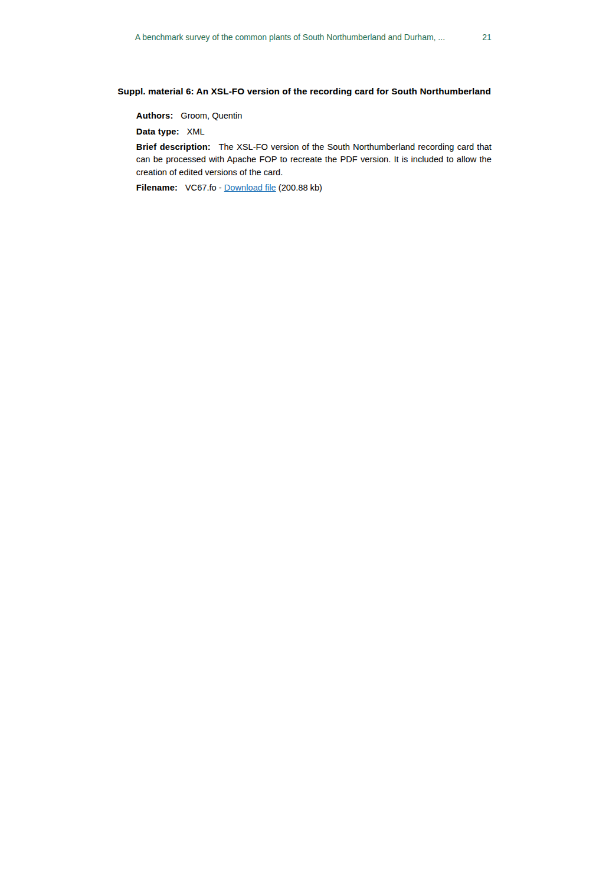A benchmark survey of the common plants of South Northumberland and Durham, ...
21
Suppl. material 6: An XSL-FO version of the recording card for South Northumberland
Authors: Groom, Quentin
Data type: XML
Brief description: The XSL-FO version of the South Northumberland recording card that can be processed with Apache FOP to recreate the PDF version. It is included to allow the creation of edited versions of the card.
Filename: VC67.fo - Download file (200.88 kb)